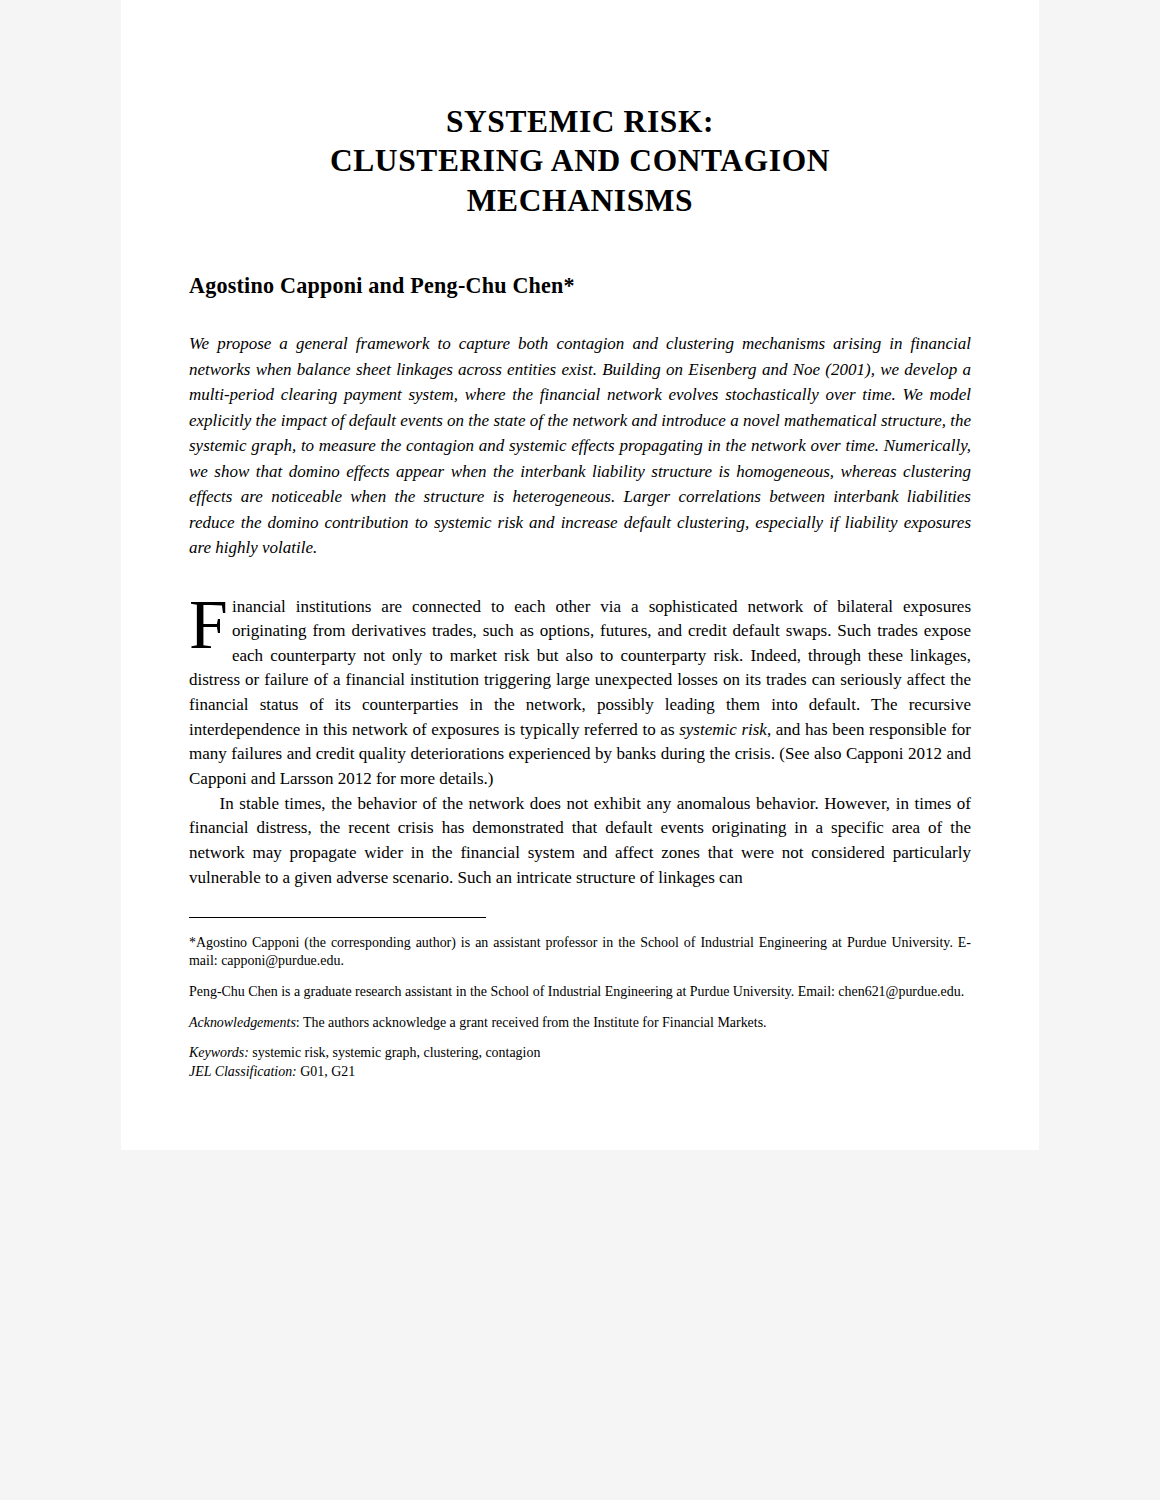Systemic Risk:
Clustering and Contagion
Mechanisms
Agostino Capponi and Peng-Chu Chen*
We propose a general framework to capture both contagion and clustering mechanisms arising in financial networks when balance sheet linkages across entities exist. Building on Eisenberg and Noe (2001), we develop a multi-period clearing payment system, where the financial network evolves stochastically over time. We model explicitly the impact of default events on the state of the network and introduce a novel mathematical structure, the systemic graph, to measure the contagion and systemic effects propagating in the network over time. Numerically, we show that domino effects appear when the interbank liability structure is homogeneous, whereas clustering effects are noticeable when the structure is heterogeneous. Larger correlations between interbank liabilities reduce the domino contribution to systemic risk and increase default clustering, especially if liability exposures are highly volatile.
Financial institutions are connected to each other via a sophisticated network of bilateral exposures originating from derivatives trades, such as options, futures, and credit default swaps. Such trades expose each counterparty not only to market risk but also to counterparty risk. Indeed, through these linkages, distress or failure of a financial institution triggering large unexpected losses on its trades can seriously affect the financial status of its counterparties in the network, possibly leading them into default. The recursive interdependence in this network of exposures is typically referred to as systemic risk, and has been responsible for many failures and credit quality deteriorations experienced by banks during the crisis. (See also Capponi 2012 and Capponi and Larsson 2012 for more details.)
In stable times, the behavior of the network does not exhibit any anomalous behavior. However, in times of financial distress, the recent crisis has demonstrated that default events originating in a specific area of the network may propagate wider in the financial system and affect zones that were not considered particularly vulnerable to a given adverse scenario. Such an intricate structure of linkages can
*Agostino Capponi (the corresponding author) is an assistant professor in the School of Industrial Engineering at Purdue University. E-mail: capponi@purdue.edu.
Peng-Chu Chen is a graduate research assistant in the School of Industrial Engineering at Purdue University. Email: chen621@purdue.edu.
Acknowledgements: The authors acknowledge a grant received from the Institute for Financial Markets.
Keywords: systemic risk, systemic graph, clustering, contagion
JEL Classification: G01, G21